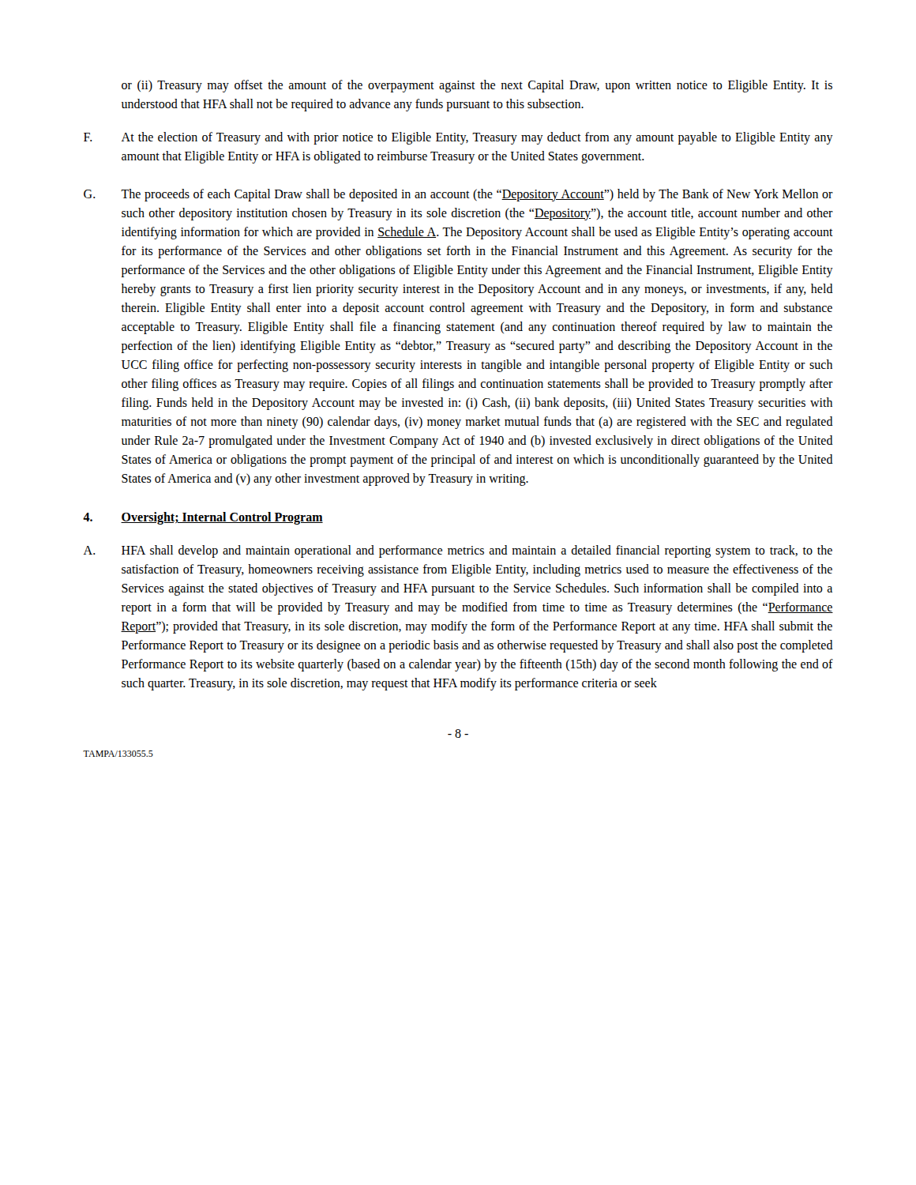or (ii) Treasury may offset the amount of the overpayment against the next Capital Draw, upon written notice to Eligible Entity. It is understood that HFA shall not be required to advance any funds pursuant to this subsection.
F. At the election of Treasury and with prior notice to Eligible Entity, Treasury may deduct from any amount payable to Eligible Entity any amount that Eligible Entity or HFA is obligated to reimburse Treasury or the United States government.
G. The proceeds of each Capital Draw shall be deposited in an account (the “Depository Account”) held by The Bank of New York Mellon or such other depository institution chosen by Treasury in its sole discretion (the “Depository”), the account title, account number and other identifying information for which are provided in Schedule A. The Depository Account shall be used as Eligible Entity’s operating account for its performance of the Services and other obligations set forth in the Financial Instrument and this Agreement. As security for the performance of the Services and the other obligations of Eligible Entity under this Agreement and the Financial Instrument, Eligible Entity hereby grants to Treasury a first lien priority security interest in the Depository Account and in any moneys, or investments, if any, held therein. Eligible Entity shall enter into a deposit account control agreement with Treasury and the Depository, in form and substance acceptable to Treasury. Eligible Entity shall file a financing statement (and any continuation thereof required by law to maintain the perfection of the lien) identifying Eligible Entity as “debtor,” Treasury as “secured party” and describing the Depository Account in the UCC filing office for perfecting non-possessory security interests in tangible and intangible personal property of Eligible Entity or such other filing offices as Treasury may require. Copies of all filings and continuation statements shall be provided to Treasury promptly after filing. Funds held in the Depository Account may be invested in: (i) Cash, (ii) bank deposits, (iii) United States Treasury securities with maturities of not more than ninety (90) calendar days, (iv) money market mutual funds that (a) are registered with the SEC and regulated under Rule 2a-7 promulgated under the Investment Company Act of 1940 and (b) invested exclusively in direct obligations of the United States of America or obligations the prompt payment of the principal of and interest on which is unconditionally guaranteed by the United States of America and (v) any other investment approved by Treasury in writing.
4. Oversight; Internal Control Program
A. HFA shall develop and maintain operational and performance metrics and maintain a detailed financial reporting system to track, to the satisfaction of Treasury, homeowners receiving assistance from Eligible Entity, including metrics used to measure the effectiveness of the Services against the stated objectives of Treasury and HFA pursuant to the Service Schedules. Such information shall be compiled into a report in a form that will be provided by Treasury and may be modified from time to time as Treasury determines (the “Performance Report”); provided that Treasury, in its sole discretion, may modify the form of the Performance Report at any time. HFA shall submit the Performance Report to Treasury or its designee on a periodic basis and as otherwise requested by Treasury and shall also post the completed Performance Report to its website quarterly (based on a calendar year) by the fifteenth (15th) day of the second month following the end of such quarter. Treasury, in its sole discretion, may request that HFA modify its performance criteria or seek
- 8 -
TAMPA/133055.5